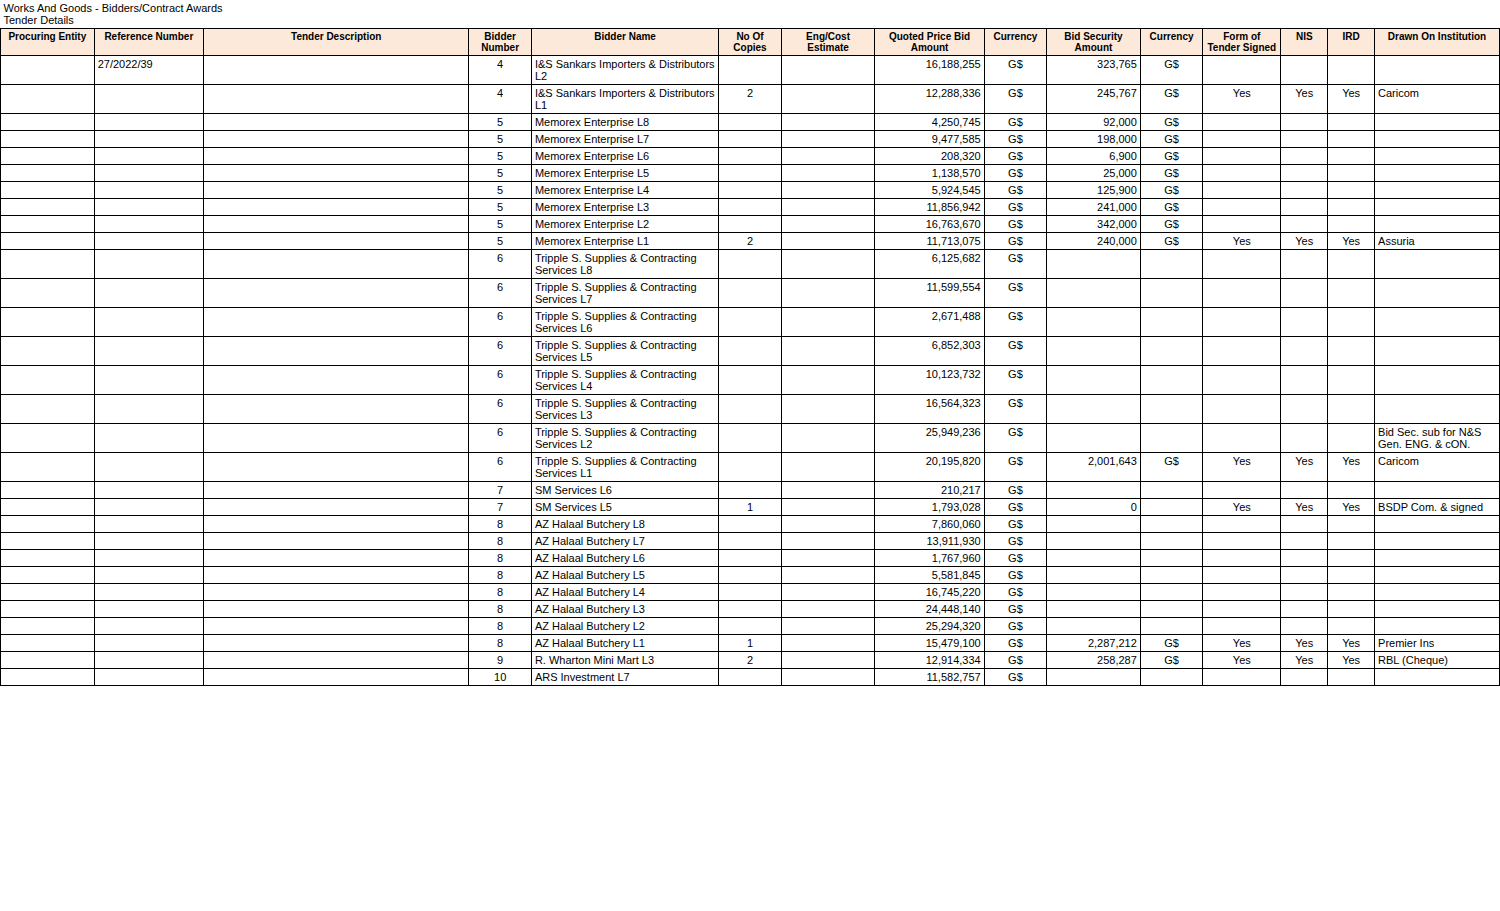| Works And Goods - Bidders/Contract Awards | |
| --- | --- |
| Tender Details | |
| Procuring Entity | Reference Number | Tender Description | Bidder Number | Bidder Name | No Of Copies | Eng/Cost Estimate | Quoted Price Bid Amount | Currency | Bid Security Amount | Currency | Form of Tender Signed | NIS | IRD | Drawn On Institution |
| | 27/2022/39 | | 4 | I&S Sankars Importers & Distributors L2 | | | 16,188,255 | G$ | 323,765 | G$ | | | | |
| | | | 4 | I&S Sankars Importers & Distributors L1 | 2 | | 12,288,336 | G$ | 245,767 | G$ | Yes | Yes | Yes | Caricom |
| | | | 5 | Memorex Enterprise L8 | | | 4,250,745 | G$ | 92,000 | G$ | | | | |
| | | | 5 | Memorex Enterprise L7 | | | 9,477,585 | G$ | 198,000 | G$ | | | | |
| | | | 5 | Memorex Enterprise L6 | | | 208,320 | G$ | 6,900 | G$ | | | | |
| | | | 5 | Memorex Enterprise L5 | | | 1,138,570 | G$ | 25,000 | G$ | | | | |
| | | | 5 | Memorex Enterprise L4 | | | 5,924,545 | G$ | 125,900 | G$ | | | | |
| | | | 5 | Memorex Enterprise L3 | | | 11,856,942 | G$ | 241,000 | G$ | | | | |
| | | | 5 | Memorex Enterprise L2 | | | 16,763,670 | G$ | 342,000 | G$ | | | | |
| | | | 5 | Memorex Enterprise L1 | 2 | | 11,713,075 | G$ | 240,000 | G$ | Yes | Yes | Yes | Assuria |
| | | | 6 | Tripple S. Supplies & Contracting Services L8 | | | 6,125,682 | G$ | | | | | | |
| | | | 6 | Tripple S. Supplies & Contracting Services L7 | | | 11,599,554 | G$ | | | | | | |
| | | | 6 | Tripple S. Supplies & Contracting Services L6 | | | 2,671,488 | G$ | | | | | | |
| | | | 6 | Tripple S. Supplies & Contracting Services L5 | | | 6,852,303 | G$ | | | | | | |
| | | | 6 | Tripple S. Supplies & Contracting Services L4 | | | 10,123,732 | G$ | | | | | | |
| | | | 6 | Tripple S. Supplies & Contracting Services L3 | | | 16,564,323 | G$ | | | | | | |
| | | | 6 | Tripple S. Supplies & Contracting Services L2 | | | 25,949,236 | G$ | | | | | | Bid Sec. sub for N&S Gen. ENG. & cON. |
| | | | 6 | Tripple S. Supplies & Contracting Services L1 | | | 20,195,820 | G$ | 2,001,643 | G$ | Yes | Yes | Yes | Caricom |
| | | | 7 | SM Services L6 | | | 210,217 | G$ | | | | | | |
| | | | 7 | SM Services L5 | 1 | | 1,793,028 | G$ | 0 | | Yes | Yes | Yes | BSDP Com. & signed |
| | | | 8 | AZ Halaal Butchery L8 | | | 7,860,060 | G$ | | | | | | |
| | | | 8 | AZ Halaal Butchery L7 | | | 13,911,930 | G$ | | | | | | |
| | | | 8 | AZ Halaal Butchery L6 | | | 1,767,960 | G$ | | | | | | |
| | | | 8 | AZ Halaal Butchery L5 | | | 5,581,845 | G$ | | | | | | |
| | | | 8 | AZ Halaal Butchery L4 | | | 16,745,220 | G$ | | | | | | |
| | | | 8 | AZ Halaal Butchery L3 | | | 24,448,140 | G$ | | | | | | |
| | | | 8 | AZ Halaal Butchery L2 | | | 25,294,320 | G$ | | | | | | |
| | | | 8 | AZ Halaal Butchery L1 | 1 | | 15,479,100 | G$ | 2,287,212 | G$ | Yes | Yes | Yes | Premier Ins |
| | | | 9 | R. Wharton Mini Mart L3 | 2 | | 12,914,334 | G$ | 258,287 | G$ | Yes | Yes | Yes | RBL (Cheque) |
| | | | 10 | ARS Investment L7 | | | 11,582,757 | G$ | | | | | | |